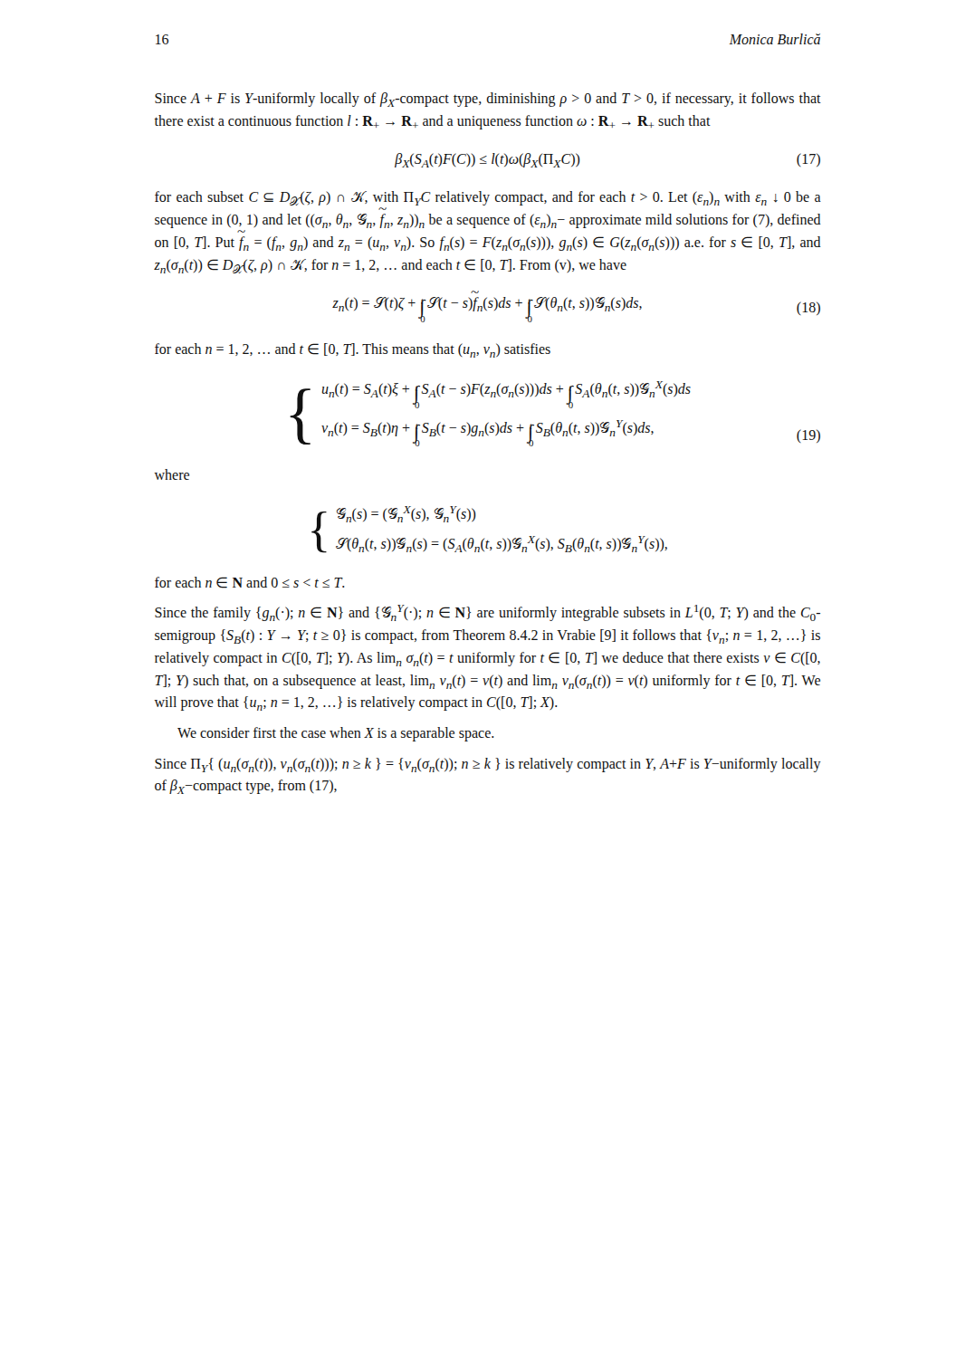16 Monica Burlică
Since A + F is Y-uniformly locally of βX-compact type, diminishing ρ > 0 and T > 0, if necessary, it follows that there exist a continuous function l : R+ → R+ and a uniqueness function ω : R+ → R+ such that
βX(SA(t)F(C)) ≤ l(t)ω(βX(ΠXC)) (17)
for each subset C ⊆ D𝒳(ζ, ρ) ∩ 𝒦, with ΠYC relatively compact, and for each t > 0. Let (εn)n with εn ↓ 0 be a sequence in (0, 1) and let ((σn, θn, 𝒢n, fn, zn))n be a sequence of (εn)n− approximate mild solutions for (7), defined on [0, T]. Put fn = (fn, gn) and zn = (un, vn). So fn(s) = F(zn(σn(s))), gn(s) ∈ G(zn(σn(s))) a.e. for s ∈ [0, T], and zn(σn(t)) ∈ D𝒳(ζ, ρ) ∩ 𝒦, for n = 1, 2, … and each t ∈ [0, T]. From (v), we have
zn(t) = 𝒮(t)ζ + ∫0t 𝒮(t − s)fn(s)ds + ∫0t 𝒮(θn(t, s))𝒢n(s)ds, (18)
for each n = 1, 2, … and t ∈ [0, T]. This means that (un, vn) satisfies
{
un(t) = SA(t)ξ + ∫0t SA(t − s)F(zn(σn(s)))ds + ∫0t SA(θn(t, s))𝒢nX(s)ds
vn(t) = SB(t)η + ∫0t SB(t − s)gn(s)ds + ∫0t SB(θn(t, s))𝒢nY(s)ds,
(19)
where
{
𝒢n(s) = (𝒢nX(s), 𝒢nY(s))
𝒮(θn(t, s))𝒢n(s) = (SA(θn(t, s))𝒢nX(s), SB(θn(t, s))𝒢nY(s)),
for each n ∈ N and 0 ≤ s < t ≤ T.
Since the family {gn(·); n ∈ N} and {𝒢nY(·); n ∈ N} are uniformly integrable subsets in L1(0, T; Y) and the C0-semigroup {SB(t) : Y → Y; t ≥ 0} is compact, from Theorem 8.4.2 in Vrabie [9] it follows that {vn; n = 1, 2, …} is relatively compact in C([0, T]; Y). As limn σn(t) = t uniformly for t ∈ [0, T] we deduce that there exists v ∈ C([0, T]; Y) such that, on a subsequence at least, limn vn(t) = v(t) and limn vn(σn(t)) = v(t) uniformly for t ∈ [0, T]. We will prove that {un; n = 1, 2, …} is relatively compact in C([0, T]; X).
We consider first the case when X is a separable space.
Since ΠY{ (un(σn(t)), vn(σn(t))); n ≥ k } = {vn(σn(t)); n ≥ k } is relatively compact in Y, A+F is Y−uniformly locally of βX−compact type, from (17),